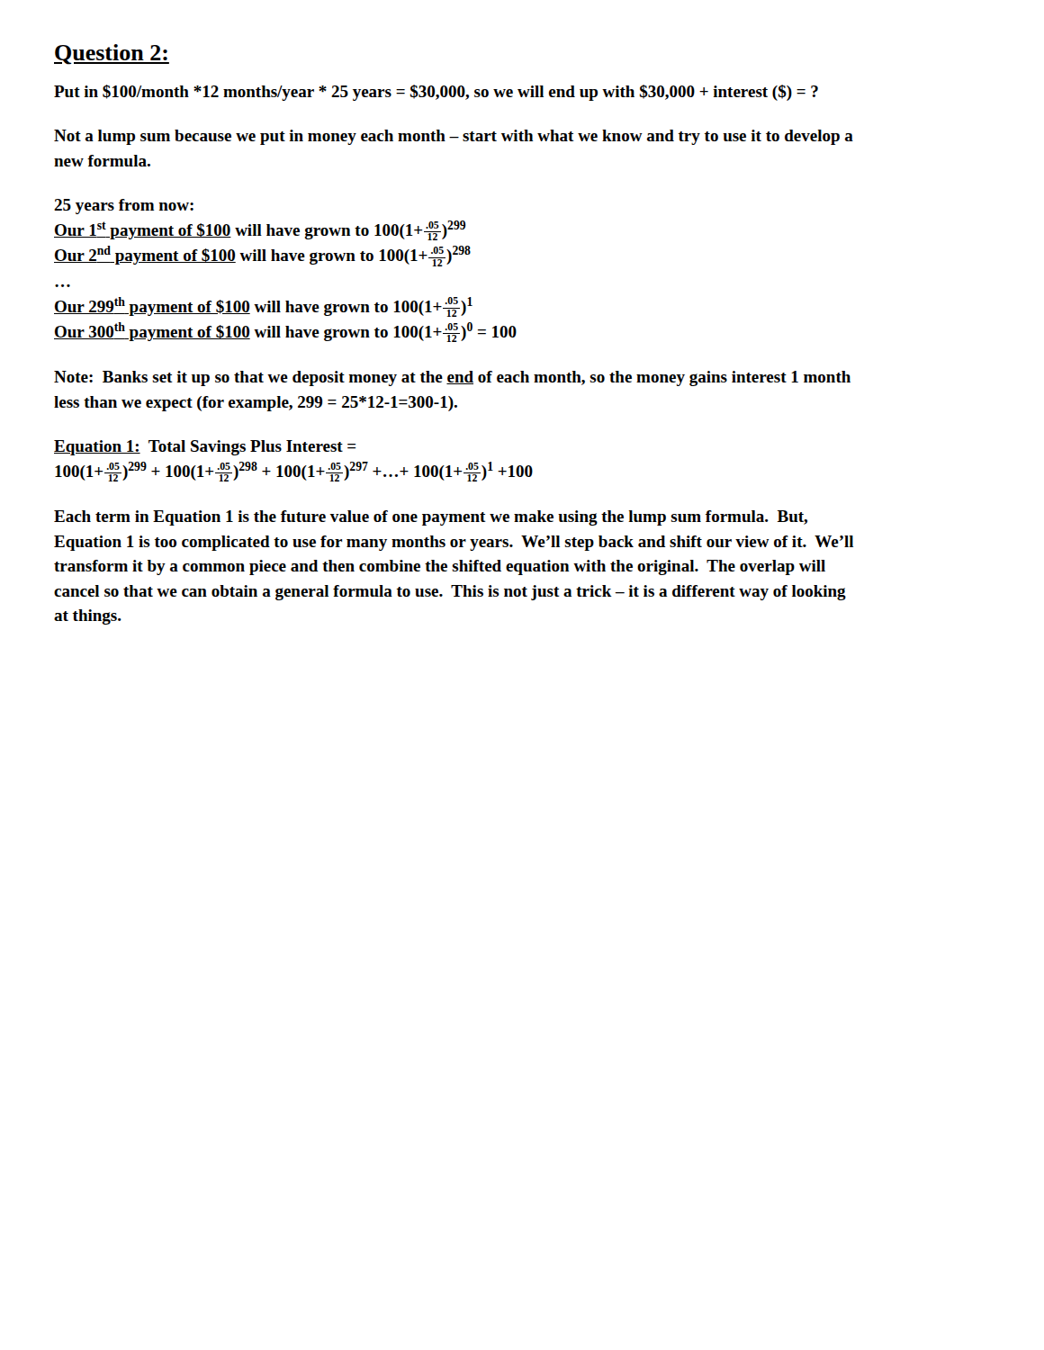Question 2:
Put in $100/month *12 months/year * 25 years = $30,000, so we will end up with $30,000 + interest ($) = ?
Not a lump sum because we put in money each month – start with what we know and try to use it to develop a new formula.
25 years from now:
Our 1st payment of $100 will have grown to 100(1+.0512)299
Our 2nd payment of $100 will have grown to 100(1+.0512)298
…
Our 299th payment of $100 will have grown to 100(1+.0512)1
Our 300th payment of $100 will have grown to 100(1+.0512)0 = 100
Note: Banks set it up so that we deposit money at the end of each month, so the money gains interest 1 month less than we expect (for example, 299 = 25*12-1=300-1).
Equation 1: Total Savings Plus Interest =
100(1+.0512)299 + 100(1+.0512)298 + 100(1+.0512)297 +…+ 100(1+.0512)1 +100
Each term in Equation 1 is the future value of one payment we make using the lump sum formula. But, Equation 1 is too complicated to use for many months or years. We’ll step back and shift our view of it. We’ll transform it by a common piece and then combine the shifted equation with the original. The overlap will cancel so that we can obtain a general formula to use. This is not just a trick – it is a different way of looking at things.